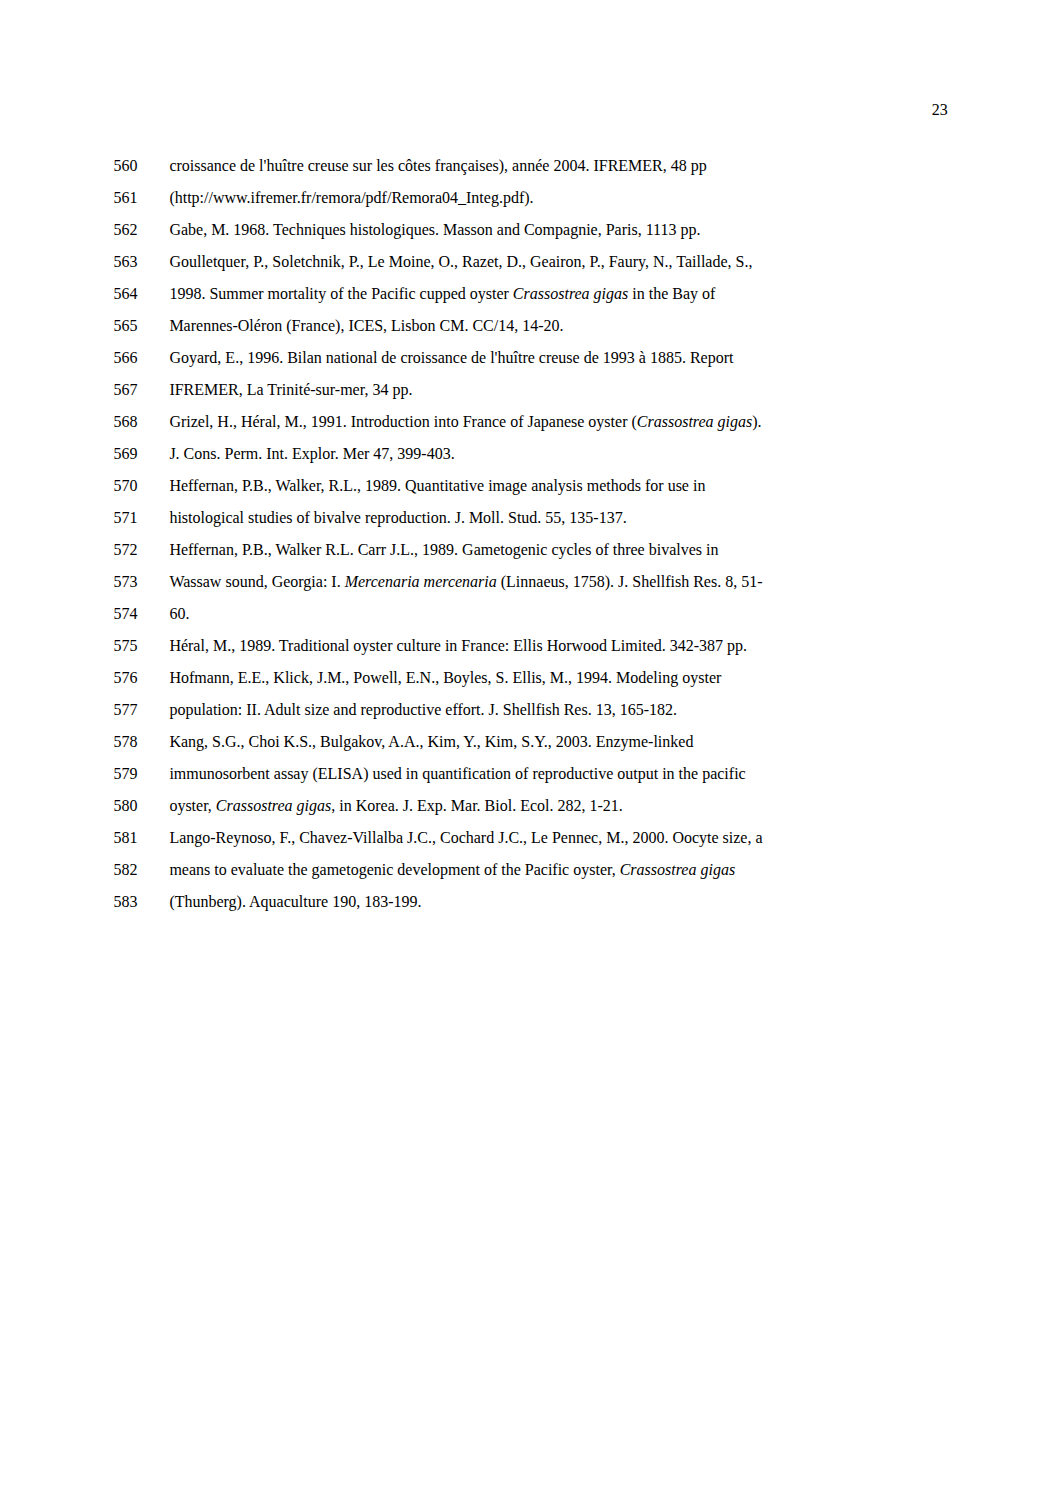23
croissance de l'huître creuse sur les côtes françaises), année 2004. IFREMER, 48 pp
(http://www.ifremer.fr/remora/pdf/Remora04_Integ.pdf).
Gabe, M. 1968. Techniques histologiques. Masson and Compagnie, Paris, 1113 pp.
Goulletquer, P., Soletchnik, P., Le Moine, O., Razet, D., Geairon, P., Faury, N., Taillade, S.,
1998. Summer mortality of the Pacific cupped oyster Crassostrea gigas in the Bay of
Marennes-Oléron (France), ICES, Lisbon CM. CC/14, 14-20.
Goyard, E., 1996. Bilan national de croissance de l'huître creuse de 1993 à 1885. Report
IFREMER, La Trinité-sur-mer, 34 pp.
Grizel, H., Héral, M., 1991. Introduction into France of Japanese oyster (Crassostrea gigas).
J. Cons. Perm. Int. Explor. Mer 47, 399-403.
Heffernan, P.B., Walker, R.L., 1989. Quantitative image analysis methods for use in
histological studies of bivalve reproduction. J. Moll. Stud. 55, 135-137.
Heffernan, P.B., Walker R.L. Carr J.L., 1989. Gametogenic cycles of three bivalves in
Wassaw sound, Georgia: I. Mercenaria mercenaria (Linnaeus, 1758). J. Shellfish Res. 8, 51-
60.
Héral, M., 1989. Traditional oyster culture in France: Ellis Horwood Limited. 342-387 pp.
Hofmann, E.E., Klick, J.M., Powell, E.N., Boyles, S. Ellis, M., 1994. Modeling oyster
population: II. Adult size and reproductive effort. J. Shellfish Res. 13, 165-182.
Kang, S.G., Choi K.S., Bulgakov, A.A., Kim, Y., Kim, S.Y., 2003. Enzyme-linked
immunosorbent assay (ELISA) used in quantification of reproductive output in the pacific
oyster, Crassostrea gigas, in Korea. J. Exp. Mar. Biol. Ecol. 282, 1-21.
Lango-Reynoso, F., Chavez-Villalba J.C., Cochard J.C., Le Pennec, M., 2000. Oocyte size, a
means to evaluate the gametogenic development of the Pacific oyster, Crassostrea gigas
(Thunberg). Aquaculture 190, 183-199.